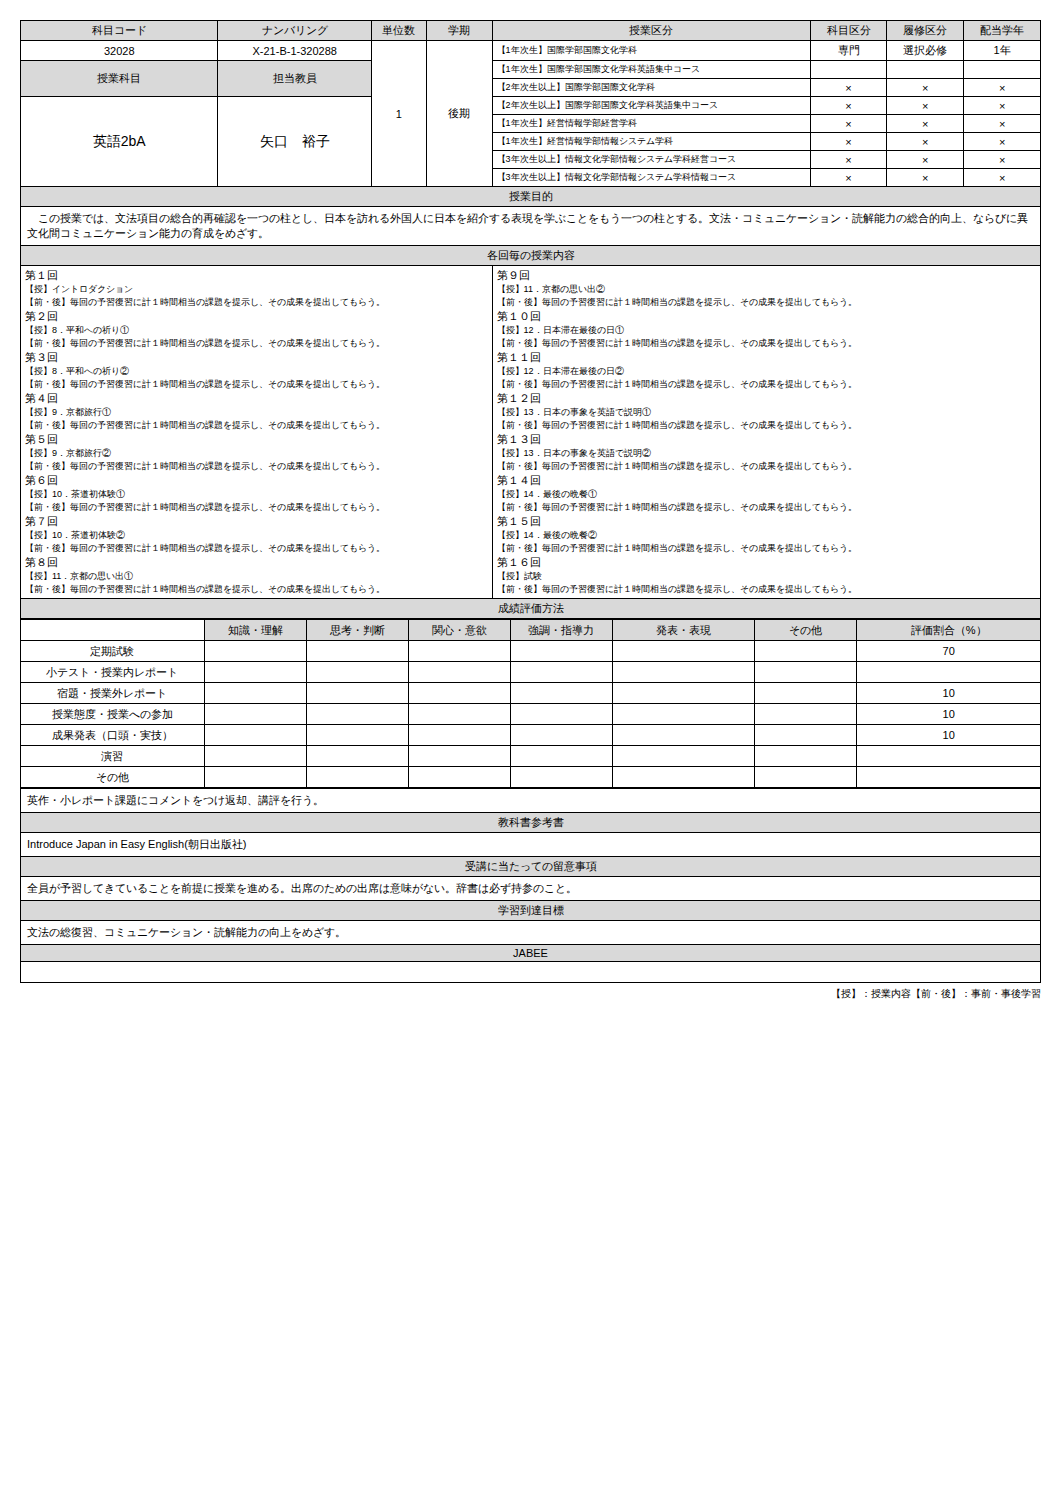| 科目コード | ナンバリング | 単位数 | 学期 | 授業区分 | 科目区分 | 履修区分 | 配当学年 |
| 32028 | X-21-B-1-320288 | 1 | 後期 | 【1年次生】国際学部国際文化学科 | 専門 | 選択必修 | 1年 |
| 授業科目 | 担当教員 | 【1年次生】国際学部国際文化学科英語集中コース | | | |
| 【2年次生以上】国際学部国際文化学科 | × | × | × |
| 英語2bA | 矢口 裕子 | 【2年次生以上】国際学部国際文化学科英語集中コース | × | × | × |
| 【1年次生】経営情報学部経営学科 | × | × | × |
| 【1年次生】経営情報学部情報システム学科 | × | × | × |
| 【3年次生以上】情報文化学部情報システム学科経営コース | × | × | × |
| 【3年次生以上】情報文化学部情報システム学科情報コース | × | × | × |
| 授業目的 |
| この授業では、文法項目の総合的再確認を一つの柱とし、日本を訪れる外国人に日本を紹介する表現を学ぶことをもう一つの柱とする。文法・コミュニケーション・読解能力の総合的向上、ならびに異文化間コミュニケーション能力の育成をめざす。 |
| 各回毎の授業内容 |
| 第１回 【授】イントロダクション 【前・後】毎回の予習復習に計１時間相当の課題を提示し、その成果を提出してもらう。 第２回 【授】8．平和への祈り① 【前・後】毎回の予習復習に計１時間相当の課題を提示し、その成果を提出してもらう。 第３回 【授】8．平和への祈り② 【前・後】毎回の予習復習に計１時間相当の課題を提示し、その成果を提出してもらう。 第４回 【授】9．京都旅行① 【前・後】毎回の予習復習に計１時間相当の課題を提示し、その成果を提出してもらう。 第５回 【授】9．京都旅行② 【前・後】毎回の予習復習に計１時間相当の課題を提示し、その成果を提出してもらう。 第６回 【授】10．茶道初体験① 【前・後】毎回の予習復習に計１時間相当の課題を提示し、その成果を提出してもらう。 第７回 【授】10．茶道初体験② 【前・後】毎回の予習復習に計１時間相当の課題を提示し、その成果を提出してもらう。 第８回 【授】11．京都の思い出① 【前・後】毎回の予習復習に計１時間相当の課題を提示し、その成果を提出してもらう。 | 第９回 【授】11．京都の思い出② 【前・後】毎回の予習復習に計１時間相当の課題を提示し、その成果を提出してもらう。 第１０回 【授】12．日本滞在最後の日① 【前・後】毎回の予習復習に計１時間相当の課題を提示し、その成果を提出してもらう。 第１１回 【授】12．日本滞在最後の日② 【前・後】毎回の予習復習に計１時間相当の課題を提示し、その成果を提出してもらう。 第１２回 【授】13．日本の事象を英語で説明① 【前・後】毎回の予習復習に計１時間相当の課題を提示し、その成果を提出してもらう。 第１３回 【授】13．日本の事象を英語で説明② 【前・後】毎回の予習復習に計１時間相当の課題を提示し、その成果を提出してもらう。 第１４回 【授】14．最後の晩餐① 【前・後】毎回の予習復習に計１時間相当の課題を提示し、その成果を提出してもらう。 第１５回 【授】14．最後の晩餐② 【前・後】毎回の予習復習に計１時間相当の課題を提示し、その成果を提出してもらう。 第１６回 【授】試験 【前・後】毎回の予習復習に計１時間相当の課題を提示し、その成果を提出してもらう。 |
| 成績評価方法 |
| | 知識・理解 | 思考・判断 | 関心・意欲 | 強調・指導力 | 発表・表現 | その他 | 評価割合（%） |
| 定期試験 | | | | | | | 70 |
| 小テスト・授業内レポート | | | | | | | |
| 宿題・授業外レポート | | | | | | | 10 |
| 授業態度・授業への参加 | | | | | | | 10 |
| 成果発表（口頭・実技） | | | | | | | 10 |
| 演習 | | | | | | | |
| その他 | | | | | | | |
| 英作・小レポート課題にコメントをつけ返却、講評を行う。 |
| 教科書参考書 |
| Introduce Japan in Easy English(朝日出版社) |
| 受講に当たっての留意事項 |
| 全員が予習してきていることを前提に授業を進める。出席のための出席は意味がない。辞書は必ず持参のこと。 |
| 学習到達目標 |
| 文法の総復習、コミュニケーション・読解能力の向上をめざす。 |
| JABEE |
【授】：授業内容【前・後】：事前・事後学習